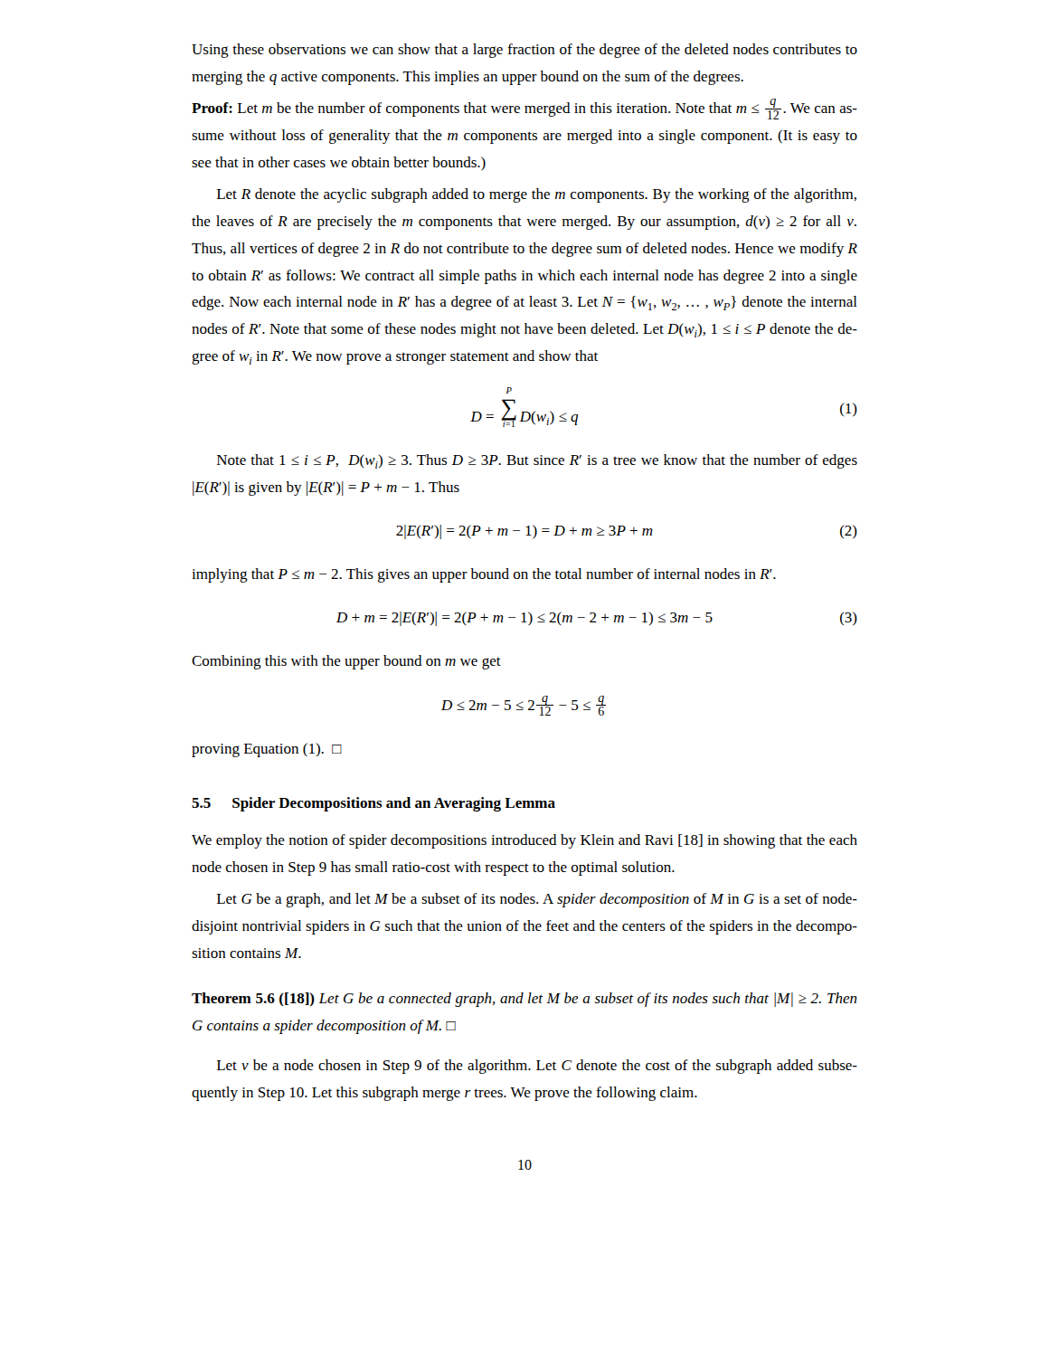Using these observations we can show that a large fraction of the degree of the deleted nodes contributes to merging the q active components. This implies an upper bound on the sum of the degrees.
Proof: Let m be the number of components that were merged in this iteration. Note that m ≤ q 12. We can assume without loss of generality that the m components are merged into a single component. (It is easy to see that in other cases we obtain better bounds.)
Let R denote the acyclic subgraph added to merge the m components. By the working of the algorithm, the leaves of R are precisely the m components that were merged. By our assumption, d(v) ≥ 2 for all v. Thus, all vertices of degree 2 in R do not contribute to the degree sum of deleted nodes. Hence we modify R to obtain R′ as follows: We contract all simple paths in which each internal node has degree 2 into a single edge. Now each internal node in R′ has a degree of at least 3. Let N = {w1, w2, … , wP} denote the internal nodes of R′. Note that some of these nodes might not have been deleted. Let D(wi), 1 ≤ i ≤ P denote the degree of wi in R′. We now prove a stronger statement and show that
D = P∑i=1 D(wi) ≤ q (1)
Note that 1 ≤ i ≤ P, D(wi) ≥ 3. Thus D ≥ 3P. But since R′ is a tree we know that the number of edges |E(R′)| is given by |E(R′)| = P + m − 1. Thus
2|E(R′)| = 2(P + m − 1) = D + m ≥ 3P + m (2)
implying that P ≤ m − 2. This gives an upper bound on the total number of internal nodes in R′.
D + m = 2|E(R′)| = 2(P + m − 1) ≤ 2(m − 2 + m − 1) ≤ 3m − 5 (3)
Combining this with the upper bound on m we get
D ≤ 2m − 5 ≤ 2q 12 − 5 ≤ q 6
proving Equation (1). □
5.5 Spider Decompositions and an Averaging Lemma
We employ the notion of spider decompositions introduced by Klein and Ravi [18] in showing that the each node chosen in Step 9 has small ratio-cost with respect to the optimal solution.
Let G be a graph, and let M be a subset of its nodes. A spider decomposition of M in G is a set of node-disjoint nontrivial spiders in G such that the union of the feet and the centers of the spiders in the decomposition contains M.
Theorem 5.6 ([18]) Let G be a connected graph, and let M be a subset of its nodes such that |M| ≥ 2. Then G contains a spider decomposition of M. □
Let v be a node chosen in Step 9 of the algorithm. Let C denote the cost of the subgraph added subsequently in Step 10. Let this subgraph merge r trees. We prove the following claim.
10